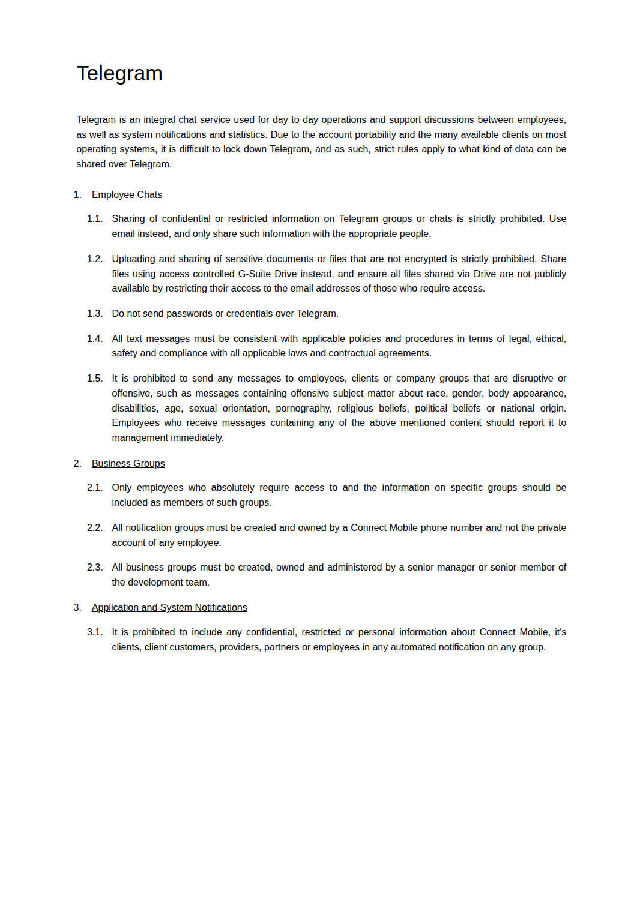Telegram
Telegram is an integral chat service used for day to day operations and support discussions between employees, as well as system notifications and statistics. Due to the account portability and the many available clients on most operating systems, it is difficult to lock down Telegram, and as such, strict rules apply to what kind of data can be shared over Telegram.
Employee Chats
Sharing of confidential or restricted information on Telegram groups or chats is strictly prohibited. Use email instead, and only share such information with the appropriate people.
Uploading and sharing of sensitive documents or files that are not encrypted is strictly prohibited. Share files using access controlled G-Suite Drive instead, and ensure all files shared via Drive are not publicly available by restricting their access to the email addresses of those who require access.
Do not send passwords or credentials over Telegram.
All text messages must be consistent with applicable policies and procedures in terms of legal, ethical, safety and compliance with all applicable laws and contractual agreements.
It is prohibited to send any messages to employees, clients or company groups that are disruptive or offensive, such as messages containing offensive subject matter about race, gender, body appearance, disabilities, age, sexual orientation, pornography, religious beliefs, political beliefs or national origin. Employees who receive messages containing any of the above mentioned content should report it to management immediately.
Business Groups
Only employees who absolutely require access to and the information on specific groups should be included as members of such groups.
All notification groups must be created and owned by a Connect Mobile phone number and not the private account of any employee.
All business groups must be created, owned and administered by a senior manager or senior member of the development team.
Application and System Notifications
It is prohibited to include any confidential, restricted or personal information about Connect Mobile, it's clients, client customers, providers, partners or employees in any automated notification on any group.